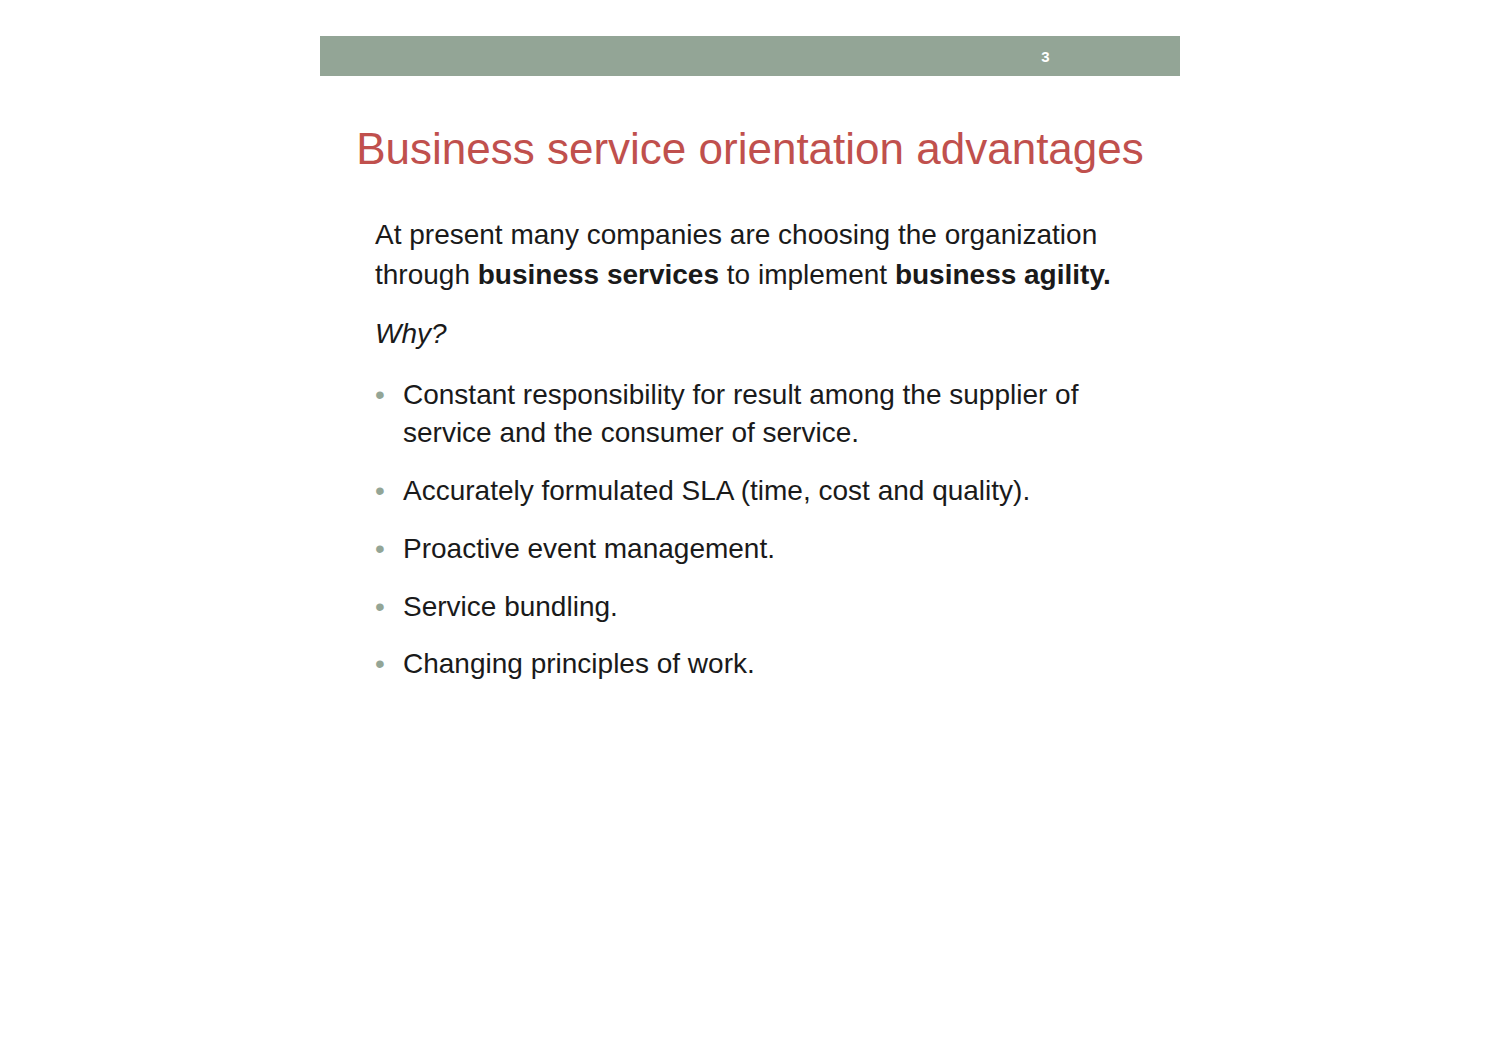3
Business service orientation advantages
At present many companies are choosing the organization through business services to implement business agility.
Why?
Constant responsibility for result among the supplier of service and the consumer of service.
Accurately formulated SLA (time, cost and quality).
Proactive event management.
Service bundling.
Changing principles of work.